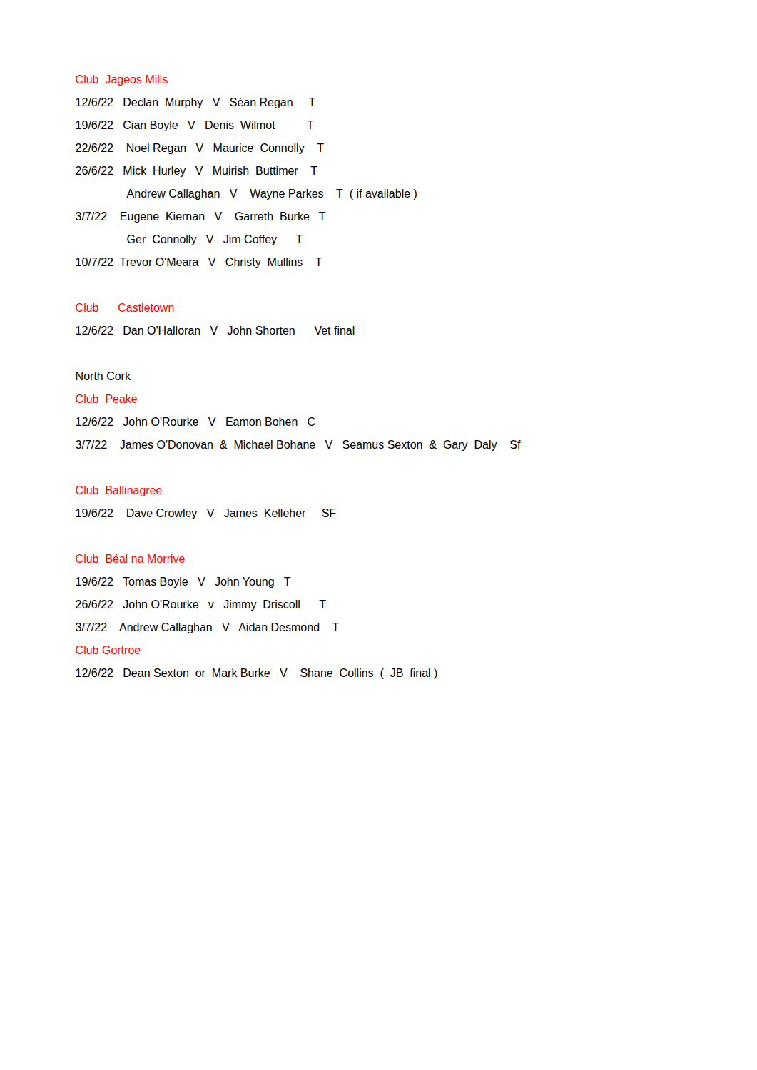Club Jageos Mills
12/6/22 Declan Murphy V Séan Regan T
19/6/22 Cian Boyle V Denis Wilmot T
22/6/22 Noel Regan V Maurice Connolly T
26/6/22 Mick Hurley V Muirish Buttimer T
Andrew Callaghan V Wayne Parkes T ( if available )
3/7/22 Eugene Kiernan V Garreth Burke T
Ger Connolly V Jim Coffey T
10/7/22 Trevor O'Meara V Christy Mullins T
Club Castletown
12/6/22 Dan O'Halloran V John Shorten Vet final
North Cork
Club Peake
12/6/22 John O'Rourke V Eamon Bohen C
3/7/22 James O'Donovan & Michael Bohane V Seamus Sexton & Gary Daly Sf
Club Ballinagree
19/6/22 Dave Crowley V James Kelleher SF
Club Béal na Morrive
19/6/22 Tomas Boyle V John Young T
26/6/22 John O'Rourke v Jimmy Driscoll T
3/7/22 Andrew Callaghan V Aidan Desmond T
Club Gortroe
12/6/22 Dean Sexton or Mark Burke V Shane Collins ( JB final )